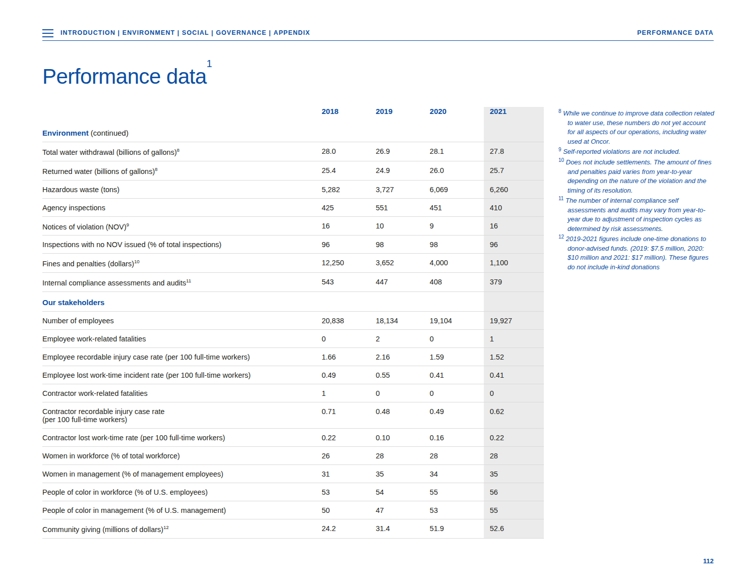INTRODUCTION | ENVIRONMENT | SOCIAL | GOVERNANCE | APPENDIX
PERFORMANCE DATA
Performance data1
| | 2018 | 2019 | 2020 | 2021 |
| --- | --- | --- | --- | --- |
| Environment (continued) | | | | |
| Total water withdrawal (billions of gallons) 8 | 28.0 | 26.9 | 28.1 | 27.8 |
| Returned water (billions of gallons) 8 | 25.4 | 24.9 | 26.0 | 25.7 |
| Hazardous waste (tons) | 5,282 | 3,727 | 6,069 | 6,260 |
| Agency inspections | 425 | 551 | 451 | 410 |
| Notices of violation (NOV) 9 | 16 | 10 | 9 | 16 |
| Inspections with no NOV issued (% of total inspections) | 96 | 98 | 98 | 96 |
| Fines and penalties (dollars) 10 | 12,250 | 3,652 | 4,000 | 1,100 |
| Internal compliance assessments and audits 11 | 543 | 447 | 408 | 379 |
| Our stakeholders | | | | |
| Number of employees | 20,838 | 18,134 | 19,104 | 19,927 |
| Employee work-related fatalities | 0 | 2 | 0 | 1 |
| Employee recordable injury case rate (per 100 full-time workers) | 1.66 | 2.16 | 1.59 | 1.52 |
| Employee lost work-time incident rate (per 100 full-time workers) | 0.49 | 0.55 | 0.41 | 0.41 |
| Contractor work-related fatalities | 1 | 0 | 0 | 0 |
| Contractor recordable injury case rate (per 100 full-time workers) | 0.71 | 0.48 | 0.49 | 0.62 |
| Contractor lost work-time rate (per 100 full-time workers) | 0.22 | 0.10 | 0.16 | 0.22 |
| Women in workforce (% of total workforce) | 26 | 28 | 28 | 28 |
| Women in management (% of management employees) | 31 | 35 | 34 | 35 |
| People of color in workforce (% of U.S. employees) | 53 | 54 | 55 | 56 |
| People of color in management (% of U.S. management) | 50 | 47 | 53 | 55 |
| Community giving (millions of dollars) 12 | 24.2 | 31.4 | 51.9 | 52.6 |
8 While we continue to improve data collection related to water use, these numbers do not yet account for all aspects of our operations, including water used at Oncor.
9 Self-reported violations are not included.
10 Does not include settlements. The amount of fines and penalties paid varies from year-to-year depending on the nature of the violation and the timing of its resolution.
11 The number of internal compliance self assessments and audits may vary from year-to-year due to adjustment of inspection cycles as determined by risk assessments.
12 2019-2021 figures include one-time donations to donor-advised funds. (2019: $7.5 million, 2020: $10 million and 2021: $17 million). These figures do not include in-kind donations
112